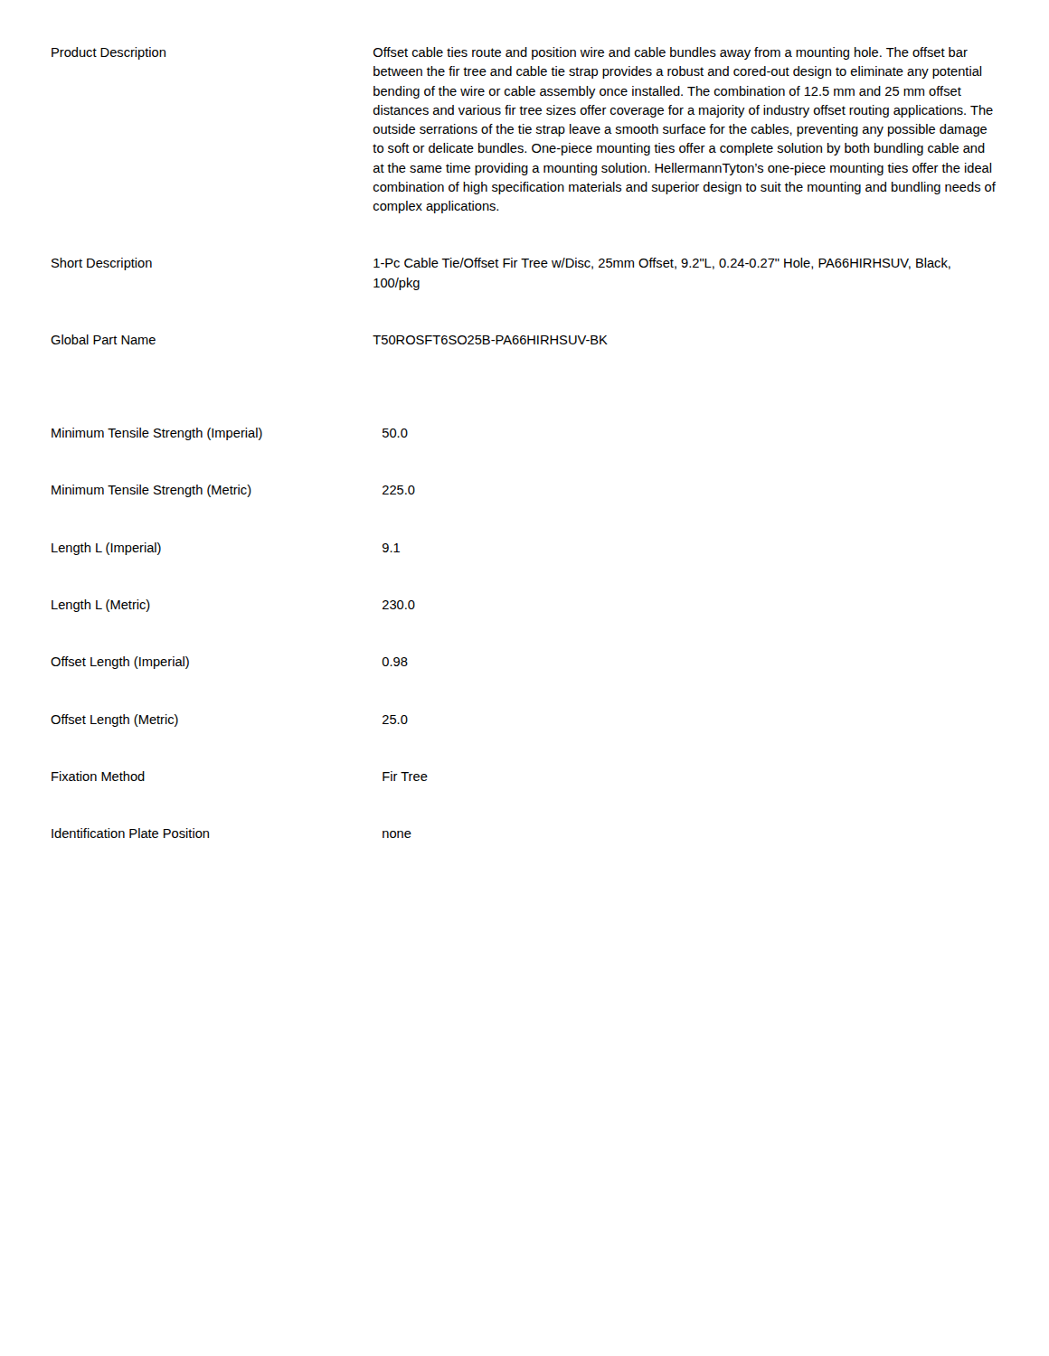| Product Description | Offset cable ties route and position wire and cable bundles away from a mounting hole. The offset bar between the fir tree and cable tie strap provides a robust and cored-out design to eliminate any potential bending of the wire or cable assembly once installed. The combination of 12.5 mm and 25 mm offset distances and various fir tree sizes offer coverage for a majority of industry offset routing applications. The outside serrations of the tie strap leave a smooth surface for the cables, preventing any possible damage to soft or delicate bundles. One-piece mounting ties offer a complete solution by both bundling cable and at the same time providing a mounting solution. HellermannTyton’s one-piece mounting ties offer the ideal combination of high specification materials and superior design to suit the mounting and bundling needs of complex applications. |
| Short Description | 1-Pc Cable Tie/Offset Fir Tree w/Disc, 25mm Offset, 9.2"L, 0.24-0.27" Hole, PA66HIRHSUV, Black, 100/pkg |
| Global Part Name | T50ROSFT6SO25B-PA66HIRHSUV-BK |
| Minimum Tensile Strength (Imperial) | 50.0 |
| Minimum Tensile Strength (Metric) | 225.0 |
| Length L (Imperial) | 9.1 |
| Length L (Metric) | 230.0 |
| Offset Length (Imperial) | 0.98 |
| Offset Length (Metric) | 25.0 |
| Fixation Method | Fir Tree |
| Identification Plate Position | none |